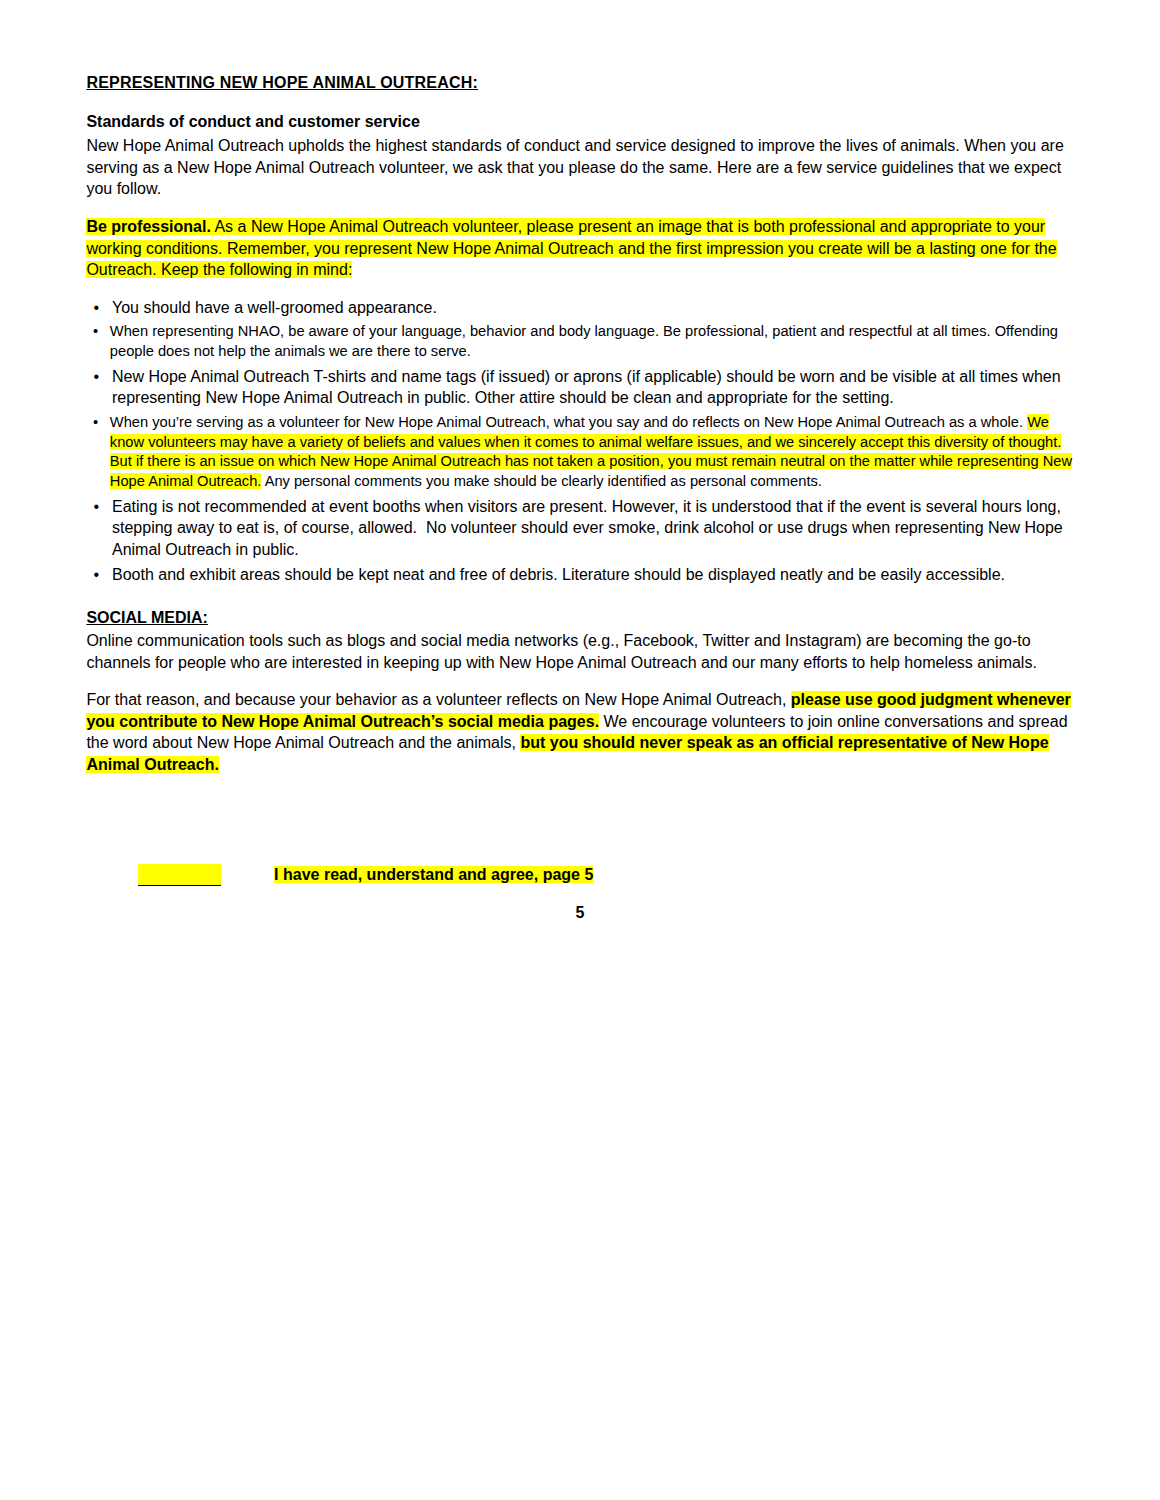REPRESENTING NEW HOPE ANIMAL OUTREACH:
Standards of conduct and customer service
New Hope Animal Outreach upholds the highest standards of conduct and service designed to improve the lives of animals. When you are serving as a New Hope Animal Outreach volunteer, we ask that you please do the same. Here are a few service guidelines that we expect you follow.
Be professional. As a New Hope Animal Outreach volunteer, please present an image that is both professional and appropriate to your working conditions. Remember, you represent New Hope Animal Outreach and the first impression you create will be a lasting one for the Outreach. Keep the following in mind:
You should have a well-groomed appearance.
When representing NHAO, be aware of your language, behavior and body language. Be professional, patient and respectful at all times. Offending people does not help the animals we are there to serve.
New Hope Animal Outreach T-shirts and name tags (if issued) or aprons (if applicable) should be worn and be visible at all times when representing New Hope Animal Outreach in public. Other attire should be clean and appropriate for the setting.
When you’re serving as a volunteer for New Hope Animal Outreach, what you say and do reflects on New Hope Animal Outreach as a whole. We know volunteers may have a variety of beliefs and values when it comes to animal welfare issues, and we sincerely accept this diversity of thought. But if there is an issue on which New Hope Animal Outreach has not taken a position, you must remain neutral on the matter while representing New Hope Animal Outreach. Any personal comments you make should be clearly identified as personal comments.
Eating is not recommended at event booths when visitors are present. However, it is understood that if the event is several hours long, stepping away to eat is, of course, allowed. No volunteer should ever smoke, drink alcohol or use drugs when representing New Hope Animal Outreach in public.
Booth and exhibit areas should be kept neat and free of debris. Literature should be displayed neatly and be easily accessible.
SOCIAL MEDIA:
Online communication tools such as blogs and social media networks (e.g., Facebook, Twitter and Instagram) are becoming the go-to channels for people who are interested in keeping up with New Hope Animal Outreach and our many efforts to help homeless animals.
For that reason, and because your behavior as a volunteer reflects on New Hope Animal Outreach, please use good judgment whenever you contribute to New Hope Animal Outreach’s social media pages. We encourage volunteers to join online conversations and spread the word about New Hope Animal Outreach and the animals, but you should never speak as an official representative of New Hope Animal Outreach.
I have read, understand and agree, page 5
5